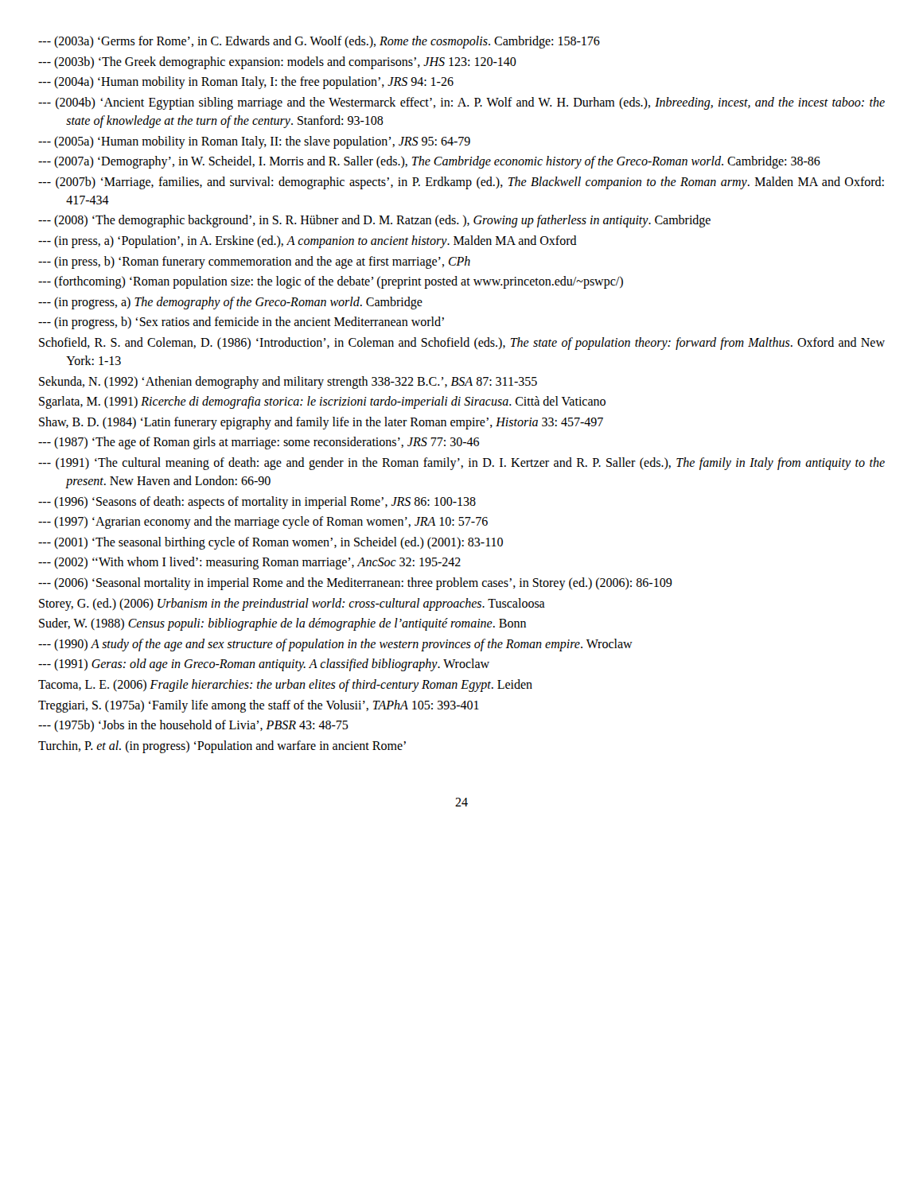--- (2003a) ‘Germs for Rome’, in C. Edwards and G. Woolf (eds.), Rome the cosmopolis. Cambridge: 158-176
--- (2003b) ‘The Greek demographic expansion: models and comparisons’, JHS 123: 120-140
--- (2004a) ‘Human mobility in Roman Italy, I: the free population’, JRS 94: 1-26
--- (2004b) ‘Ancient Egyptian sibling marriage and the Westermarck effect’, in: A. P. Wolf and W. H. Durham (eds.), Inbreeding, incest, and the incest taboo: the state of knowledge at the turn of the century. Stanford: 93-108
--- (2005a) ‘Human mobility in Roman Italy, II: the slave population’, JRS 95: 64-79
--- (2007a) ‘Demography’, in W. Scheidel, I. Morris and R. Saller (eds.), The Cambridge economic history of the Greco-Roman world. Cambridge: 38-86
--- (2007b) ‘Marriage, families, and survival: demographic aspects’, in P. Erdkamp (ed.), The Blackwell companion to the Roman army. Malden MA and Oxford: 417-434
--- (2008) ‘The demographic background’, in S. R. Hübner and D. M. Ratzan (eds. ), Growing up fatherless in antiquity. Cambridge
--- (in press, a) ‘Population’, in A. Erskine (ed.), A companion to ancient history. Malden MA and Oxford
--- (in press, b) ‘Roman funerary commemoration and the age at first marriage’, CPh
--- (forthcoming) ‘Roman population size: the logic of the debate’ (preprint posted at www.princeton.edu/~pswpc/)
--- (in progress, a) The demography of the Greco-Roman world. Cambridge
--- (in progress, b) ‘Sex ratios and femicide in the ancient Mediterranean world’
Schofield, R. S. and Coleman, D. (1986) ‘Introduction’, in Coleman and Schofield (eds.), The state of population theory: forward from Malthus. Oxford and New York: 1-13
Sekunda, N. (1992) ‘Athenian demography and military strength 338-322 B.C.’, BSA 87: 311-355
Sgarlata, M. (1991) Ricerche di demografia storica: le iscrizioni tardo-imperiali di Siracusa. Città del Vaticano
Shaw, B. D. (1984) ‘Latin funerary epigraphy and family life in the later Roman empire’, Historia 33: 457-497
--- (1987) ‘The age of Roman girls at marriage: some reconsiderations’, JRS 77: 30-46
--- (1991) ‘The cultural meaning of death: age and gender in the Roman family’, in D. I. Kertzer and R. P. Saller (eds.), The family in Italy from antiquity to the present. New Haven and London: 66-90
--- (1996) ‘Seasons of death: aspects of mortality in imperial Rome’, JRS 86: 100-138
--- (1997) ‘Agrarian economy and the marriage cycle of Roman women’, JRA 10: 57-76
--- (2001) ‘The seasonal birthing cycle of Roman women’, in Scheidel (ed.) (2001): 83-110
--- (2002) ‘‘With whom I lived’: measuring Roman marriage’, AncSoc 32: 195-242
--- (2006) ‘Seasonal mortality in imperial Rome and the Mediterranean: three problem cases’, in Storey (ed.) (2006): 86-109
Storey, G. (ed.) (2006) Urbanism in the preindustrial world: cross-cultural approaches. Tuscaloosa
Suder, W. (1988) Census populi: bibliographie de la démographie de l’antiquité romaine. Bonn
--- (1990) A study of the age and sex structure of population in the western provinces of the Roman empire. Wroclaw
--- (1991) Geras: old age in Greco-Roman antiquity. A classified bibliography. Wroclaw
Tacoma, L. E. (2006) Fragile hierarchies: the urban elites of third-century Roman Egypt. Leiden
Treggiari, S. (1975a) ‘Family life among the staff of the Volusii’, TAPhA 105: 393-401
--- (1975b) ‘Jobs in the household of Livia’, PBSR 43: 48-75
Turchin, P. et al. (in progress) ‘Population and warfare in ancient Rome’
24